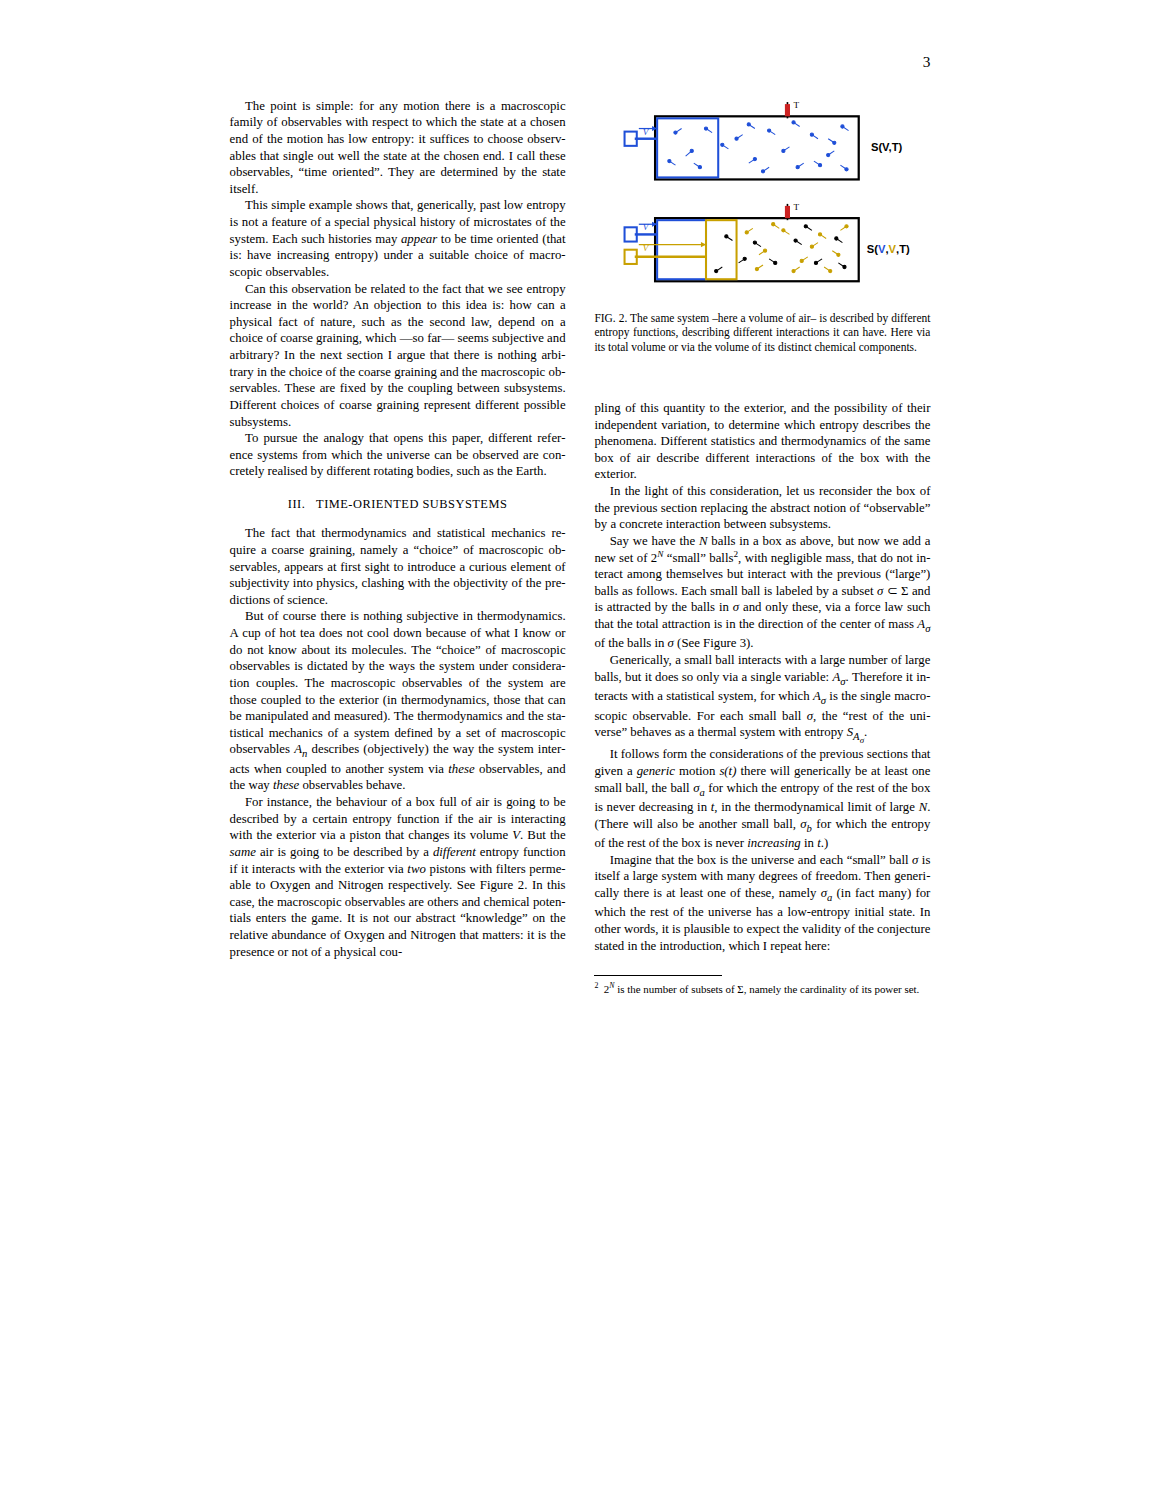3
The point is simple: for any motion there is a macroscopic family of observables with respect to which the state at a chosen end of the motion has low entropy: it suffices to choose observables that single out well the state at the chosen end. I call these observables, “time oriented”. They are determined by the state itself.
This simple example shows that, generically, past low entropy is not a feature of a special physical history of microstates of the system. Each such histories may appear to be time oriented (that is: have increasing entropy) under a suitable choice of macroscopic observables.
Can this observation be related to the fact that we see entropy increase in the world? An objection to this idea is: how can a physical fact of nature, such as the second law, depend on a choice of coarse graining, which —so far— seems subjective and arbitrary? In the next section I argue that there is nothing arbitrary in the choice of the coarse graining and the macroscopic observables. These are fixed by the coupling between subsystems. Different choices of coarse graining represent different possible subsystems.
To pursue the analogy that opens this paper, different reference systems from which the universe can be observed are concretely realised by different rotating bodies, such as the Earth.
III. Time-oriented subsystems
The fact that thermodynamics and statistical mechanics require a coarse graining, namely a “choice” of macroscopic observables, appears at first sight to introduce a curious element of subjectivity into physics, clashing with the objectivity of the predictions of science.
But of course there is nothing subjective in thermodynamics. A cup of hot tea does not cool down because of what I know or do not know about its molecules. The “choice” of macroscopic observables is dictated by the ways the system under consideration couples. The macroscopic observables of the system are those coupled to the exterior (in thermodynamics, those that can be manipulated and measured). The thermodynamics and the statistical mechanics of a system defined by a set of macroscopic observables An describes (objectively) the way the system interacts when coupled to another system via these observables, and the way these observables behave.
For instance, the behaviour of a box full of air is going to be described by a certain entropy function if the air is interacting with the exterior via a piston that changes its volume V. But the same air is going to be described by a different entropy function if it interacts with the exterior via two pistons with filters permeable to Oxygen and Nitrogen respectively. See Figure 2. In this case, the macroscopic observables are others and chemical potentials enters the game. It is not our abstract “knowledge” on the relative abundance of Oxygen and Nitrogen that matters: it is the presence or not of a physical cou-
V T S(V,T) V V T S(V,V,T)
FIG. 2. The same system –here a volume of air– is described by different entropy functions, describing different interactions it can have. Here via its total volume or via the volume of its distinct chemical components.
pling of this quantity to the exterior, and the possibility of their independent variation, to determine which entropy describes the phenomena. Different statistics and thermodynamics of the same box of air describe different interactions of the box with the exterior.
In the light of this consideration, let us reconsider the box of the previous section replacing the abstract notion of “observable” by a concrete interaction between subsystems.
Say we have the N balls in a box as above, but now we add a new set of 2N “small” balls2, with negligible mass, that do not interact among themselves but interact with the previous (“large”) balls as follows. Each small ball is labeled by a subset σ ⊂ Σ and is attracted by the balls in σ and only these, via a force law such that the total attraction is in the direction of the center of mass Aσ of the balls in σ (See Figure 3).
Generically, a small ball interacts with a large number of large balls, but it does so only via a single variable: Aσ. Therefore it interacts with a statistical system, for which Aσ is the single macroscopic observable. For each small ball σ, the “rest of the universe” behaves as a thermal system with entropy SAσ.
It follows form the considerations of the previous sections that given a generic motion s(t) there will generically be at least one small ball, the ball σa for which the entropy of the rest of the box is never decreasing in t, in the thermodynamical limit of large N. (There will also be another small ball, σb for which the entropy of the rest of the box is never increasing in t.)
Imagine that the box is the universe and each “small” ball σ is itself a large system with many degrees of freedom. Then generically there is at least one of these, namely σa (in fact many) for which the rest of the universe has a low-entropy initial state. In other words, it is plausible to expect the validity of the conjecture stated in the introduction, which I repeat here:
2
2N is the number of subsets of Σ, namely the cardinality of its power set.